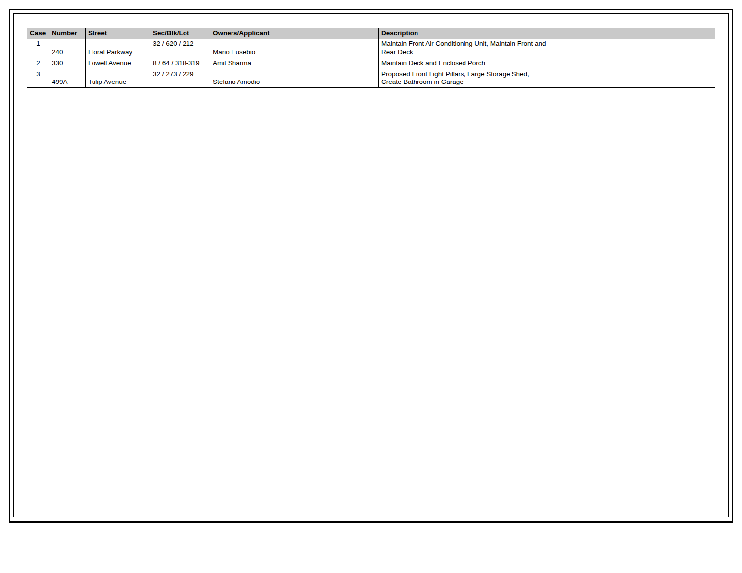| Case | Number | Street | Sec/Blk/Lot | Owners/Applicant | Description |
| --- | --- | --- | --- | --- | --- |
| 1 | 240 | Floral Parkway | 32 / 620 / 212 | Mario Eusebio | Maintain Front Air Conditioning Unit, Maintain Front and Rear Deck |
| 2 | 330 | Lowell Avenue | 8 / 64 / 318-319 | Amit Sharma | Maintain Deck and Enclosed Porch |
| 3 | 499A | Tulip Avenue | 32 / 273 / 229 | Stefano Amodio | Proposed Front Light Pillars, Large Storage Shed, Create Bathroom in Garage |